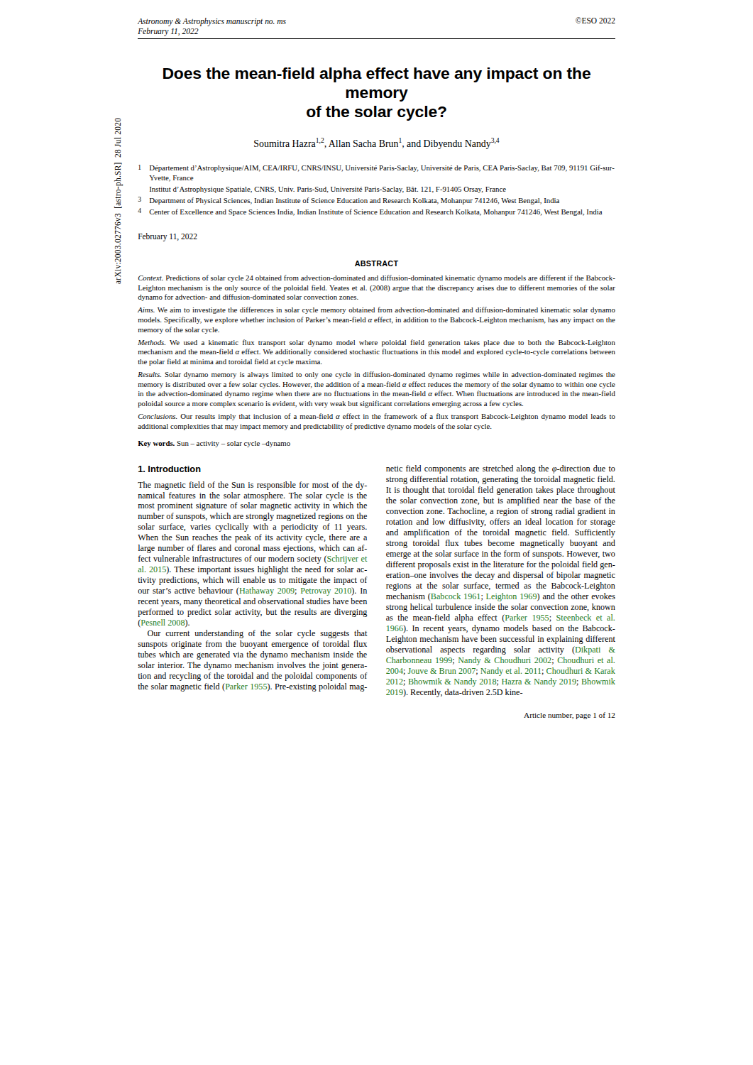arXiv:2003.02776v3 [astro-ph.SR] 28 Jul 2020
Astronomy & Astrophysics manuscript no. ms
February 11, 2022
©ESO 2022
Does the mean-field alpha effect have any impact on the memory
of the solar cycle?
Soumitra Hazra1,2, Allan Sacha Brun1, and Dibyendu Nandy3,4
Département d’Astrophysique/AIM, CEA/IRFU, CNRS/INSU, Université Paris-Saclay, Université de Paris, CEA Paris-Saclay, Bat 709, 91191 Gif-sur-Yvette, France
Institut d’Astrophysique Spatiale, CNRS, Univ. Paris-Sud, Université Paris-Saclay, Bât. 121, F-91405 Orsay, France
Department of Physical Sciences, Indian Institute of Science Education and Research Kolkata, Mohanpur 741246, West Bengal, India
Center of Excellence and Space Sciences India, Indian Institute of Science Education and Research Kolkata, Mohanpur 741246, West Bengal, India
February 11, 2022
ABSTRACT
Context. Predictions of solar cycle 24 obtained from advection-dominated and diffusion-dominated kinematic dynamo models are different if the Babcock-Leighton mechanism is the only source of the poloidal field. Yeates et al. (2008) argue that the discrepancy arises due to different memories of the solar dynamo for advection- and diffusion-dominated solar convection zones.
Aims. We aim to investigate the differences in solar cycle memory obtained from advection-dominated and diffusion-dominated kinematic solar dynamo models. Specifically, we explore whether inclusion of Parker’s mean-field α effect, in addition to the Babcock-Leighton mechanism, has any impact on the memory of the solar cycle.
Methods. We used a kinematic flux transport solar dynamo model where poloidal field generation takes place due to both the Babcock-Leighton mechanism and the mean-field α effect. We additionally considered stochastic fluctuations in this model and explored cycle-to-cycle correlations between the polar field at minima and toroidal field at cycle maxima.
Results. Solar dynamo memory is always limited to only one cycle in diffusion-dominated dynamo regimes while in advection-dominated regimes the memory is distributed over a few solar cycles. However, the addition of a mean-field α effect reduces the memory of the solar dynamo to within one cycle in the advection-dominated dynamo regime when there are no fluctuations in the mean-field α effect. When fluctuations are introduced in the mean-field poloidal source a more complex scenario is evident, with very weak but significant correlations emerging across a few cycles.
Conclusions. Our results imply that inclusion of a mean-field α effect in the framework of a flux transport Babcock-Leighton dynamo model leads to additional complexities that may impact memory and predictability of predictive dynamo models of the solar cycle.
Key words. Sun – activity – solar cycle –dynamo
1. Introduction
The magnetic field of the Sun is responsible for most of the dynamical features in the solar atmosphere. The solar cycle is the most prominent signature of solar magnetic activity in which the number of sunspots, which are strongly magnetized regions on the solar surface, varies cyclically with a periodicity of 11 years. When the Sun reaches the peak of its activity cycle, there are a large number of flares and coronal mass ejections, which can affect vulnerable infrastructures of our modern society (Schrijver et al. 2015). These important issues highlight the need for solar activity predictions, which will enable us to mitigate the impact of our star’s active behaviour (Hathaway 2009; Petrovay 2010). In recent years, many theoretical and observational studies have been performed to predict solar activity, but the results are diverging (Pesnell 2008).
Our current understanding of the solar cycle suggests that sunspots originate from the buoyant emergence of toroidal flux tubes which are generated via the dynamo mechanism inside the solar interior. The dynamo mechanism involves the joint generation and recycling of the toroidal and the poloidal components of the solar magnetic field (Parker 1955). Pre-existing poloidal magnetic field components are stretched along the φ-direction due to strong differential rotation, generating the toroidal magnetic field. It is thought that toroidal field generation takes place throughout the solar convection zone, but is amplified near the base of the convection zone. Tachocline, a region of strong radial gradient in rotation and low diffusivity, offers an ideal location for storage and amplification of the toroidal magnetic field. Sufficiently strong toroidal flux tubes become magnetically buoyant and emerge at the solar surface in the form of sunspots. However, two different proposals exist in the literature for the poloidal field generation–one involves the decay and dispersal of bipolar magnetic regions at the solar surface, termed as the Babcock-Leighton mechanism (Babcock 1961; Leighton 1969) and the other evokes strong helical turbulence inside the solar convection zone, known as the mean-field alpha effect (Parker 1955; Steenbeck et al. 1966). In recent years, dynamo models based on the Babcock-Leighton mechanism have been successful in explaining different observational aspects regarding solar activity (Dikpati & Charbonneau 1999; Nandy & Choudhuri 2002; Choudhuri et al. 2004; Jouve & Brun 2007; Nandy et al. 2011; Choudhuri & Karak 2012; Bhowmik & Nandy 2018; Hazra & Nandy 2019; Bhowmik 2019). Recently, data-driven 2.5D kine-
Article number, page 1 of 12